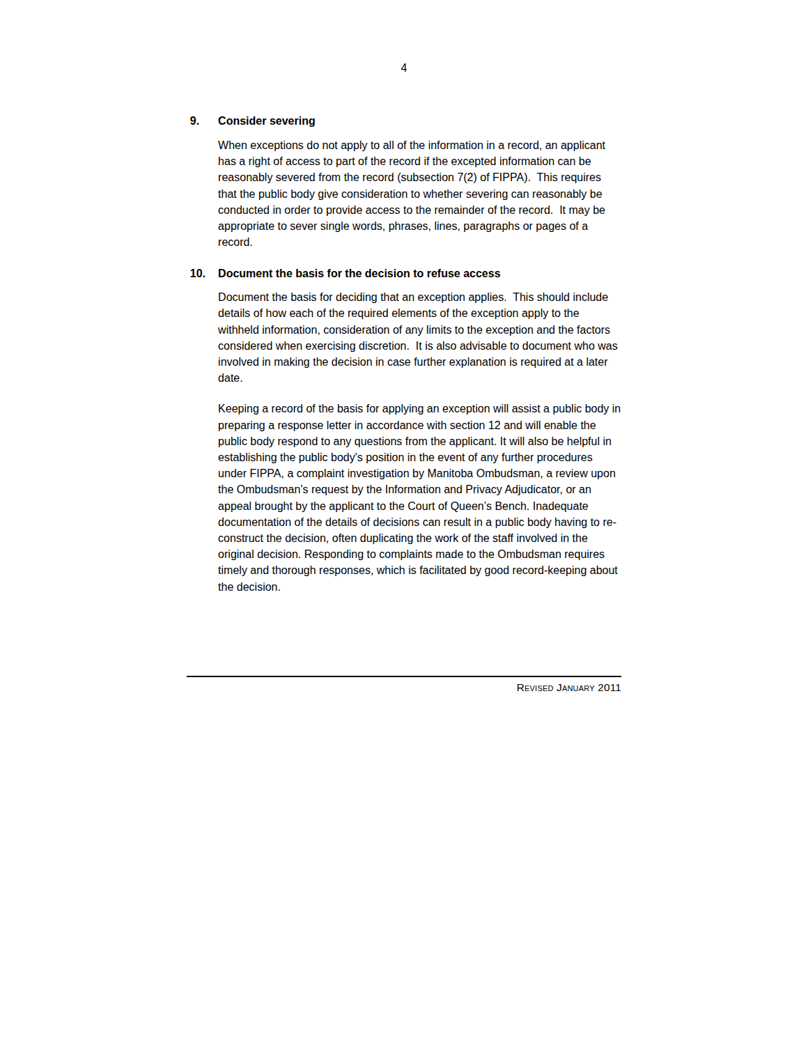4
9. Consider severing
When exceptions do not apply to all of the information in a record, an applicant has a right of access to part of the record if the excepted information can be reasonably severed from the record (subsection 7(2) of FIPPA). This requires that the public body give consideration to whether severing can reasonably be conducted in order to provide access to the remainder of the record. It may be appropriate to sever single words, phrases, lines, paragraphs or pages of a record.
10. Document the basis for the decision to refuse access
Document the basis for deciding that an exception applies. This should include details of how each of the required elements of the exception apply to the withheld information, consideration of any limits to the exception and the factors considered when exercising discretion. It is also advisable to document who was involved in making the decision in case further explanation is required at a later date.
Keeping a record of the basis for applying an exception will assist a public body in preparing a response letter in accordance with section 12 and will enable the public body respond to any questions from the applicant. It will also be helpful in establishing the public body's position in the event of any further procedures under FIPPA, a complaint investigation by Manitoba Ombudsman, a review upon the Ombudsman's request by the Information and Privacy Adjudicator, or an appeal brought by the applicant to the Court of Queen’s Bench. Inadequate documentation of the details of decisions can result in a public body having to re-construct the decision, often duplicating the work of the staff involved in the original decision. Responding to complaints made to the Ombudsman requires timely and thorough responses, which is facilitated by good record-keeping about the decision.
Revised January 2011